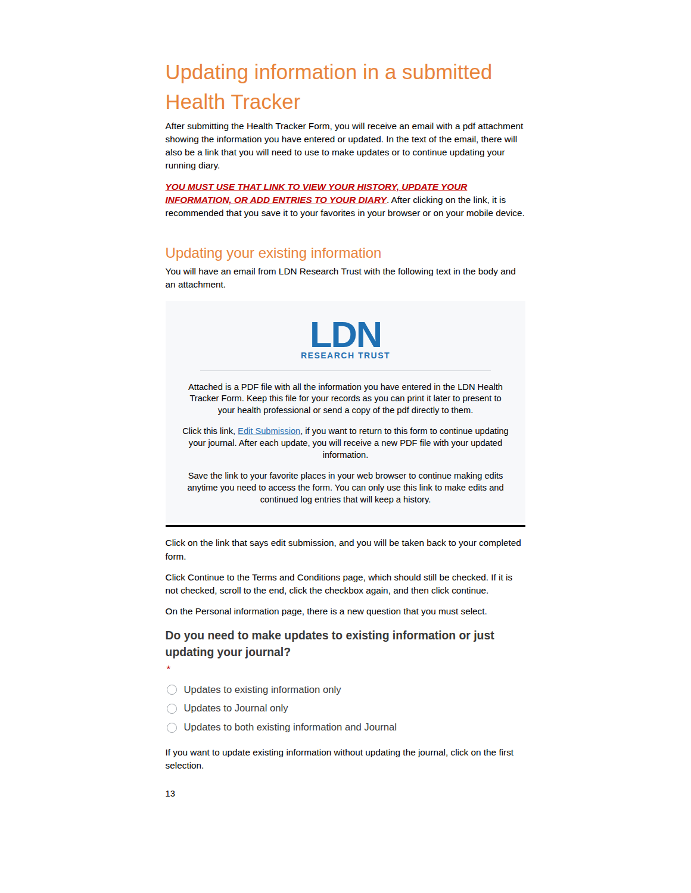Updating information in a submitted Health Tracker
After submitting the Health Tracker Form, you will receive an email with a pdf attachment showing the information you have entered or updated. In the text of the email, there will also be a link that you will need to use to make updates or to continue updating your running diary.
YOU MUST USE THAT LINK TO VIEW YOUR HISTORY, UPDATE YOUR INFORMATION, OR ADD ENTRIES TO YOUR DIARY. After clicking on the link, it is recommended that you save it to your favorites in your browser or on your mobile device.
Updating your existing information
You will have an email from LDN Research Trust with the following text in the body and an attachment.
LDN
RESEARCH TRUST
Attached is a PDF file with all the information you have entered in the LDN Health Tracker Form. Keep this file for your records as you can print it later to present to your health professional or send a copy of the pdf directly to them.
Click this link, Edit Submission, if you want to return to this form to continue updating your journal. After each update, you will receive a new PDF file with your updated information.
Save the link to your favorite places in your web browser to continue making edits anytime you need to access the form. You can only use this link to make edits and continued log entries that will keep a history.
Click on the link that says edit submission, and you will be taken back to your completed form.
Click Continue to the Terms and Conditions page, which should still be checked. If it is not checked, scroll to the end, click the checkbox again, and then click continue.
On the Personal information page, there is a new question that you must select.
Do you need to make updates to existing information or just updating your journal?
*
Updates to existing information only
Updates to Journal only
Updates to both existing information and Journal
If you want to update existing information without updating the journal, click on the first selection.
13